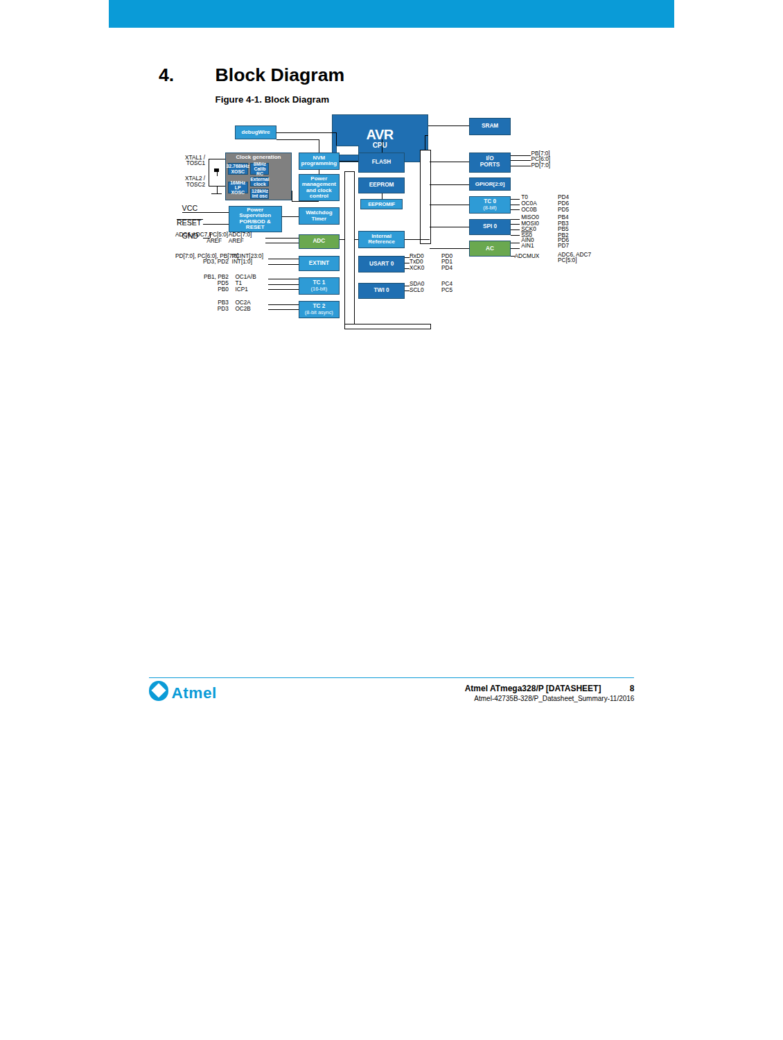4. Block Diagram
Figure 4-1. Block Diagram
AVR CPU
OCD
SRAM
debugWire
Clock generation
32.768kHzXOSC
8MHzCalib RC
External clock
16MHz LPXOSC
128kHz int osc
XTAL1 /
TOSC1
XTAL2 /
TOSC2
NVM
programming
FLASH
Power
management
and clock
control
EEPROM
EEPROMIF
Watchdog
Timer
Power
Supervision
POR/BOD &
RESET
VCC
RESET
GND
ADC
ADC6,ADC7,PC[5:0]
AREF
ADC[7:0]
AREF
Internal
Reference
EXTINT
PD[7:0], PC[6:0], PB[7:0]
PD3, PD2
PCINT[23:0]
INT[1:0]
USART 0
RxD0
TxD0
XCK0
PD0
PD1
PD4
TC 1(16-bit)
PB1, PB2
PD5
PB0
OC1A/B
T1
ICP1
TWI 0
SDA0
SCL0
PC4
PC5
TC 2(8-bit async)
PB3
PD3
OC2A
OC2B
D
A
T
A
B
U
S
I
N
/
O
U
T
D
A
T
A
B
U
S
I/O
PORTS
PB[7:0]
PC[6:0]
PD[7:0]
GPIOR[2:0]
TC 0(8-bit)
T0
OC0A
OC0B
PD4
PD6
PD5
SPI 0
MISO0
MOSI0
SCK0
SS0
PB4
PB3
PB5
PB2
AC
AIN0
AIN1
PD6
PD7
ADCMUX
ADC6, ADC7
PC[5:0]
Atmel
Atmel ATmega328/P [DATASHEET]8
Atmel-42735B-328/P_Datasheet_Summary-11/2016